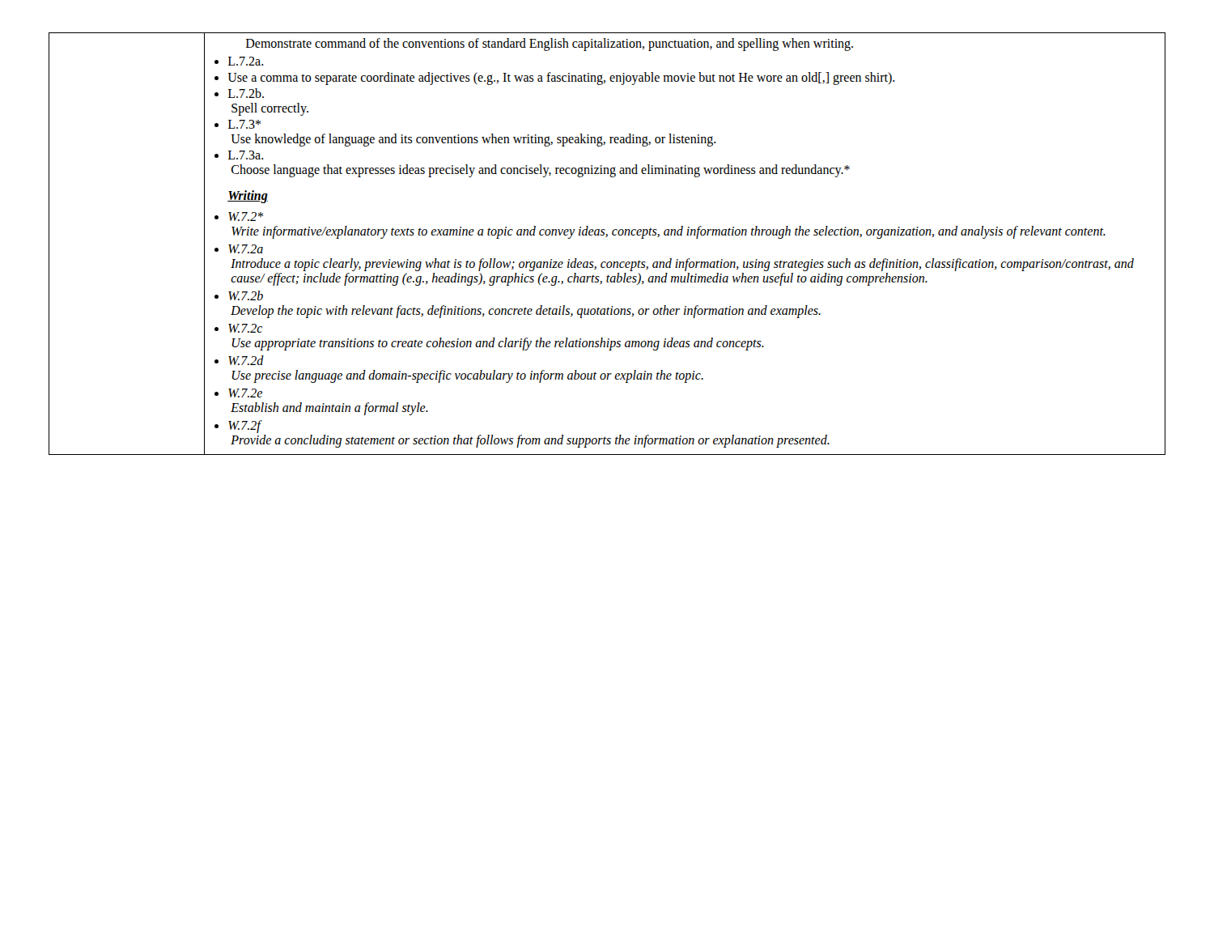| | Demonstrate command of the conventions of standard English capitalization, punctuation, and spelling when writing. L.7.2a. Use a comma to separate coordinate adjectives (e.g., It was a fascinating, enjoyable movie but not He wore an old[,] green shirt). L.7.2b. Spell correctly. L.7.3* Use knowledge of language and its conventions when writing, speaking, reading, or listening. L.7.3a. Choose language that expresses ideas precisely and concisely, recognizing and eliminating wordiness and redundancy.* Writing W.7.2* Write informative/explanatory texts to examine a topic and convey ideas, concepts, and information through the selection, organization, and analysis of relevant content. W.7.2a Introduce a topic clearly, previewing what is to follow; organize ideas, concepts, and information, using strategies such as definition, classification, comparison/contrast, and cause/ effect; include formatting (e.g., headings), graphics (e.g., charts, tables), and multimedia when useful to aiding comprehension. W.7.2b Develop the topic with relevant facts, definitions, concrete details, quotations, or other information and examples. W.7.2c Use appropriate transitions to create cohesion and clarify the relationships among ideas and concepts. W.7.2d Use precise language and domain-specific vocabulary to inform about or explain the topic. W.7.2e Establish and maintain a formal style. W.7.2f Provide a concluding statement or section that follows from and supports the information or explanation presented. |